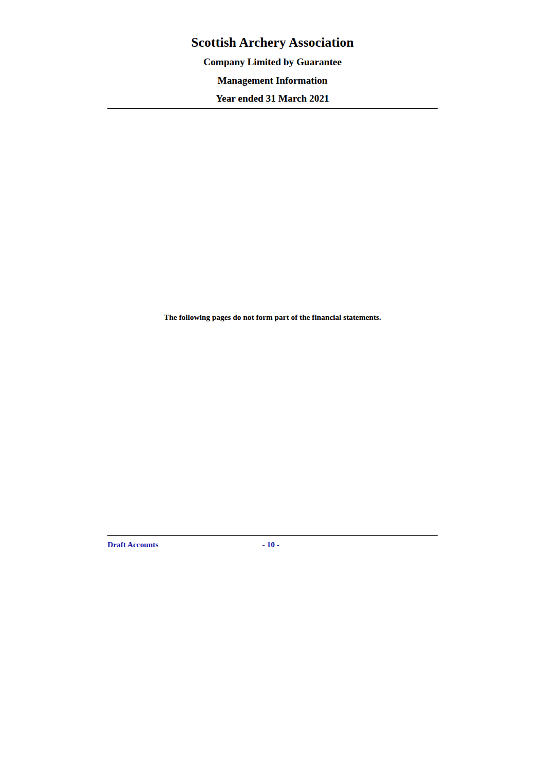Scottish Archery Association
Company Limited by Guarantee
Management Information
Year ended 31 March 2021
The following pages do not form part of the financial statements.
Draft Accounts
- 10 -